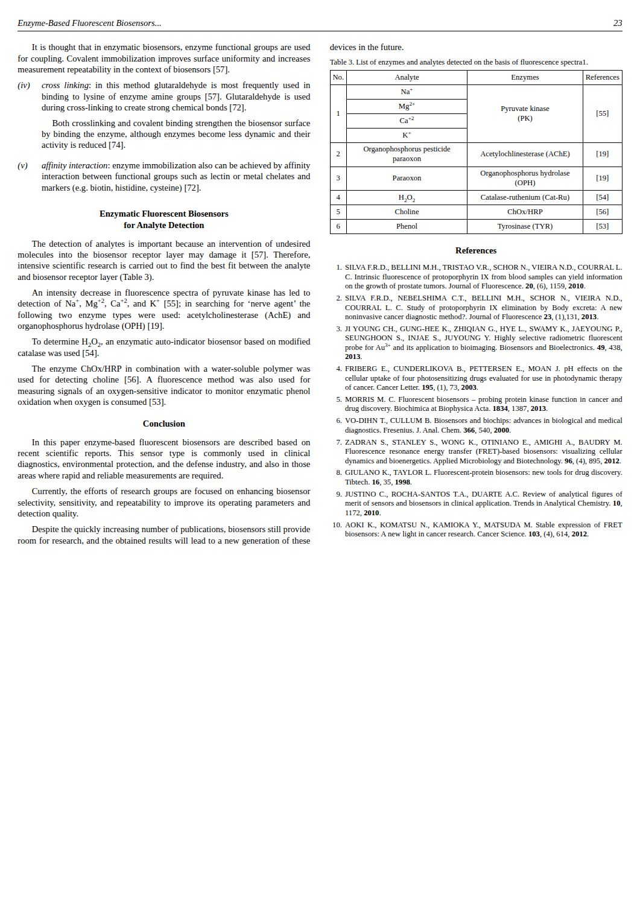Enzyme-Based Fluorescent Biosensors...
23
It is thought that in enzymatic biosensors, enzyme functional groups are used for coupling. Covalent immobilization improves surface uniformity and increases measurement repeatability in the context of biosensors [57].
(iv)
cross linking: in this method glutaraldehyde is most frequently used in binding to lysine of enzyme amine groups [57]. Glutaraldehyde is used during cross-linking to create strong chemical bonds [72].
Both crosslinking and covalent binding strengthen the biosensor surface by binding the enzyme, although enzymes become less dynamic and their activity is reduced [74].
(v)
affinity interaction: enzyme immobilization also can be achieved by affinity interaction between functional groups such as lectin or metal chelates and markers (e.g. biotin, histidine, cysteine) [72].
Enzymatic Fluorescent Biosensors
for Analyte Detection
The detection of analytes is important because an intervention of undesired molecules into the biosensor receptor layer may damage it [57]. Therefore, intensive scientific research is carried out to find the best fit between the analyte and biosensor receptor layer (Table 3).
An intensity decrease in fluorescence spectra of pyruvate kinase has led to detection of Na+, Mg+2, Ca+2, and K+ [55]; in searching for ‘nerve agent’ the following two enzyme types were used: acetylcholinesterase (AchE) and organophosphorus hydrolase (OPH) [19].
To determine H2O2, an enzymatic auto-indicator biosensor based on modified catalase was used [54].
The enzyme ChOx/HRP in combination with a water-soluble polymer was used for detecting choline [56]. A fluorescence method was also used for measuring signals of an oxygen-sensitive indicator to monitor enzymatic phenol oxidation when oxygen is consumed [53].
Conclusion
In this paper enzyme-based fluorescent biosensors are described based on recent scientific reports. This sensor type is commonly used in clinical diagnostics, environmental protection, and the defense industry, and also in those areas where rapid and reliable measurements are required.
Currently, the efforts of research groups are focused on enhancing biosensor selectivity, sensitivity, and repeatability to improve its operating parameters and detection quality.
Despite the quickly increasing number of publications, biosensors still provide room for research, and the obtained results will lead to a new generation of these devices in the future.
Table 3. List of enzymes and analytes detected on the basis of fluorescence spectra1.
| No. | Analyte | Enzymes | References |
| --- | --- | --- | --- |
| 1 | Na + | Pyruvate kinase (PK) | [55] |
| Mg 2+ |
| Ca +2 |
| K + |
| 2 | Organophosphorus pesticide paraoxon | Acetylochlinesterase (AChE) | [19] |
| 3 | Paraoxon | Organophosphorus hydrolase (OPH) | [19] |
| 4 | H 2 O 2 | Catalase-ruthenium (Cat-Ru) | [54] |
| 5 | Choline | ChOx/HRP | [56] |
| 6 | Phenol | Tyrosinase (TYR) | [53] |
References
1.
SILVA F.R.D., BELLINI M.H., TRISTAO V.R., SCHOR N., VIEIRA N.D., COURRAL L. C. Intrinsic fluorescence of protoporphyrin IX from blood samples can yield information on the growth of prostate tumors. Journal of Fluorescence. 20, (6), 1159, 2010.
2.
SILVA F.R.D., NEBELSHIMA C.T., BELLINI M.H., SCHOR N., VIEIRA N.D., COURRAL L. C. Study of protoporphyrin IX elimination by Body excreta: A new noninvasive cancer diagnostic method?. Journal of Fluorescence 23, (1),131, 2013.
3.
JI YOUNG CH., GUNG-HEE K., ZHIQIAN G., HYE L., SWAMY K., JAEYOUNG P., SEUNGHOON S., INJAE S., JUYOUNG Y. Highly selective radiometric fluorescent probe for Au3+ and its application to bioimaging. Biosensors and Bioelectronics. 49, 438, 2013.
4.
FRIBERG E., CUNDERLIKOVA B., PETTERSEN E., MOAN J. pH effects on the cellular uptake of four photosensitizing drugs evaluated for use in photodynamic therapy of cancer. Cancer Letter. 195, (1), 73, 2003.
5.
MORRIS M. C. Fluorescent biosensors – probing protein kinase function in cancer and drug discovery. Biochimica at Biophysica Acta. 1834, 1387, 2013.
6.
VO-DIHN T., CULLUM B. Biosensors and biochips: advances in biological and medical diagnostics. Fresenius. J. Anal. Chem. 366, 540, 2000.
7.
ZADRAN S., STANLEY S., WONG K., OTINIANO E., AMIGHI A., BAUDRY M. Fluorescence resonance energy transfer (FRET)-based biosensors: visualizing cellular dynamics and bioenergetics. Applied Microbiology and Biotechnology. 96, (4), 895, 2012.
8.
GIULANO K., TAYLOR L. Fluorescent-protein biosensors: new tools for drug discovery. Tibtech. 16, 35, 1998.
9.
JUSTINO C., ROCHA-SANTOS T.A., DUARTE A.C. Review of analytical figures of merit of sensors and biosensors in clinical application. Trends in Analytical Chemistry. 10, 1172, 2010.
10.
AOKI K., KOMATSU N., KAMIOKA Y., MATSUDA M. Stable expression of FRET biosensors: A new light in cancer research. Cancer Science. 103, (4), 614, 2012.